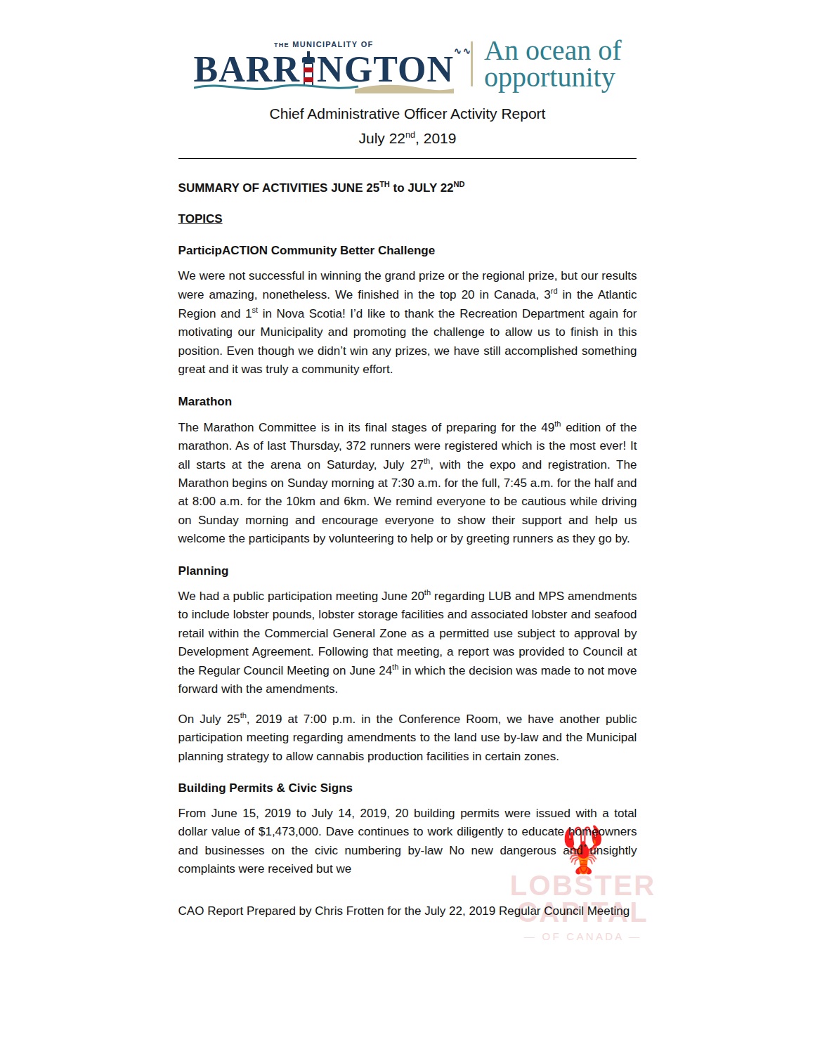THE MUNICIPALITY OF
BARR NGTON ∿∿
An ocean of
opportunity
Chief Administrative Officer Activity Report
July 22nd, 2019
SUMMARY OF ACTIVITIES JUNE 25TH to JULY 22ND
TOPICS
ParticipACTION Community Better Challenge
We were not successful in winning the grand prize or the regional prize, but our results were amazing, nonetheless. We finished in the top 20 in Canada, 3rd in the Atlantic Region and 1st in Nova Scotia! I’d like to thank the Recreation Department again for motivating our Municipality and promoting the challenge to allow us to finish in this position. Even though we didn’t win any prizes, we have still accomplished something great and it was truly a community effort.
Marathon
The Marathon Committee is in its final stages of preparing for the 49th edition of the marathon. As of last Thursday, 372 runners were registered which is the most ever! It all starts at the arena on Saturday, July 27th, with the expo and registration. The Marathon begins on Sunday morning at 7:30 a.m. for the full, 7:45 a.m. for the half and at 8:00 a.m. for the 10km and 6km. We remind everyone to be cautious while driving on Sunday morning and encourage everyone to show their support and help us welcome the participants by volunteering to help or by greeting runners as they go by.
Planning
We had a public participation meeting June 20th regarding LUB and MPS amendments to include lobster pounds, lobster storage facilities and associated lobster and seafood retail within the Commercial General Zone as a permitted use subject to approval by Development Agreement. Following that meeting, a report was provided to Council at the Regular Council Meeting on June 24th in which the decision was made to not move forward with the amendments.
On July 25th, 2019 at 7:00 p.m. in the Conference Room, we have another public participation meeting regarding amendments to the land use by-law and the Municipal planning strategy to allow cannabis production facilities in certain zones.
Building Permits & Civic Signs
From June 15, 2019 to July 14, 2019, 20 building permits were issued with a total dollar value of $1,473,000. Dave continues to work diligently to educate homeowners and businesses on the civic numbering by-law No new dangerous and unsightly complaints were received but we
CAO Report Prepared by Chris Frotten for the July 22, 2019 Regular Council Meeting
🦞
LOBSTER
CAPITAL
— OF CANADA —